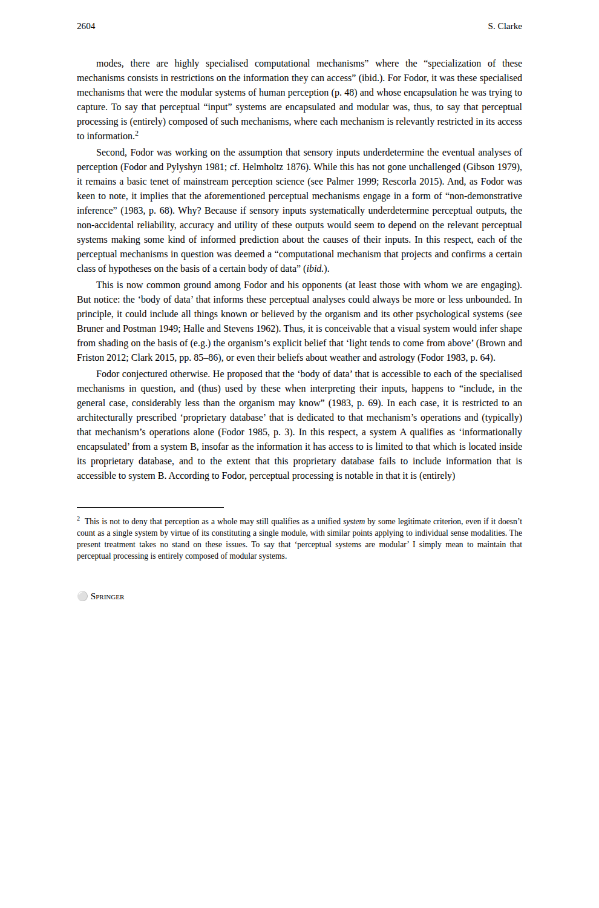2604 S. Clarke
modes, there are highly specialised computational mechanisms” where the “specialization of these mechanisms consists in restrictions on the information they can access” (ibid.). For Fodor, it was these specialised mechanisms that were the modular systems of human perception (p. 48) and whose encapsulation he was trying to capture. To say that perceptual “input” systems are encapsulated and modular was, thus, to say that perceptual processing is (entirely) composed of such mechanisms, where each mechanism is relevantly restricted in its access to information.2
Second, Fodor was working on the assumption that sensory inputs underdetermine the eventual analyses of perception (Fodor and Pylyshyn 1981; cf. Helmholtz 1876). While this has not gone unchallenged (Gibson 1979), it remains a basic tenet of mainstream perception science (see Palmer 1999; Rescorla 2015). And, as Fodor was keen to note, it implies that the aforementioned perceptual mechanisms engage in a form of “non-demonstrative inference” (1983, p. 68). Why? Because if sensory inputs systematically underdetermine perceptual outputs, the non-accidental reliability, accuracy and utility of these outputs would seem to depend on the relevant perceptual systems making some kind of informed prediction about the causes of their inputs. In this respect, each of the perceptual mechanisms in question was deemed a “computational mechanism that projects and confirms a certain class of hypotheses on the basis of a certain body of data” (ibid.).
This is now common ground among Fodor and his opponents (at least those with whom we are engaging). But notice: the ‘body of data’ that informs these perceptual analyses could always be more or less unbounded. In principle, it could include all things known or believed by the organism and its other psychological systems (see Bruner and Postman 1949; Halle and Stevens 1962). Thus, it is conceivable that a visual system would infer shape from shading on the basis of (e.g.) the organism’s explicit belief that ‘light tends to come from above’ (Brown and Friston 2012; Clark 2015, pp. 85–86), or even their beliefs about weather and astrology (Fodor 1983, p. 64).
Fodor conjectured otherwise. He proposed that the ‘body of data’ that is accessible to each of the specialised mechanisms in question, and (thus) used by these when interpreting their inputs, happens to “include, in the general case, considerably less than the organism may know” (1983, p. 69). In each case, it is restricted to an architecturally prescribed ‘proprietary database’ that is dedicated to that mechanism’s operations and (typically) that mechanism’s operations alone (Fodor 1985, p. 3). In this respect, a system A qualifies as ‘informationally encapsulated’ from a system B, insofar as the information it has access to is limited to that which is located inside its proprietary database, and to the extent that this proprietary database fails to include information that is accessible to system B. According to Fodor, perceptual processing is notable in that it is (entirely)
2 This is not to deny that perception as a whole may still qualifies as a unified system by some legitimate criterion, even if it doesn’t count as a single system by virtue of its constituting a single module, with similar points applying to individual sense modalities. The present treatment takes no stand on these issues. To say that ‘perceptual systems are modular’ I simply mean to maintain that perceptual processing is entirely composed of modular systems.
⚪ Springer